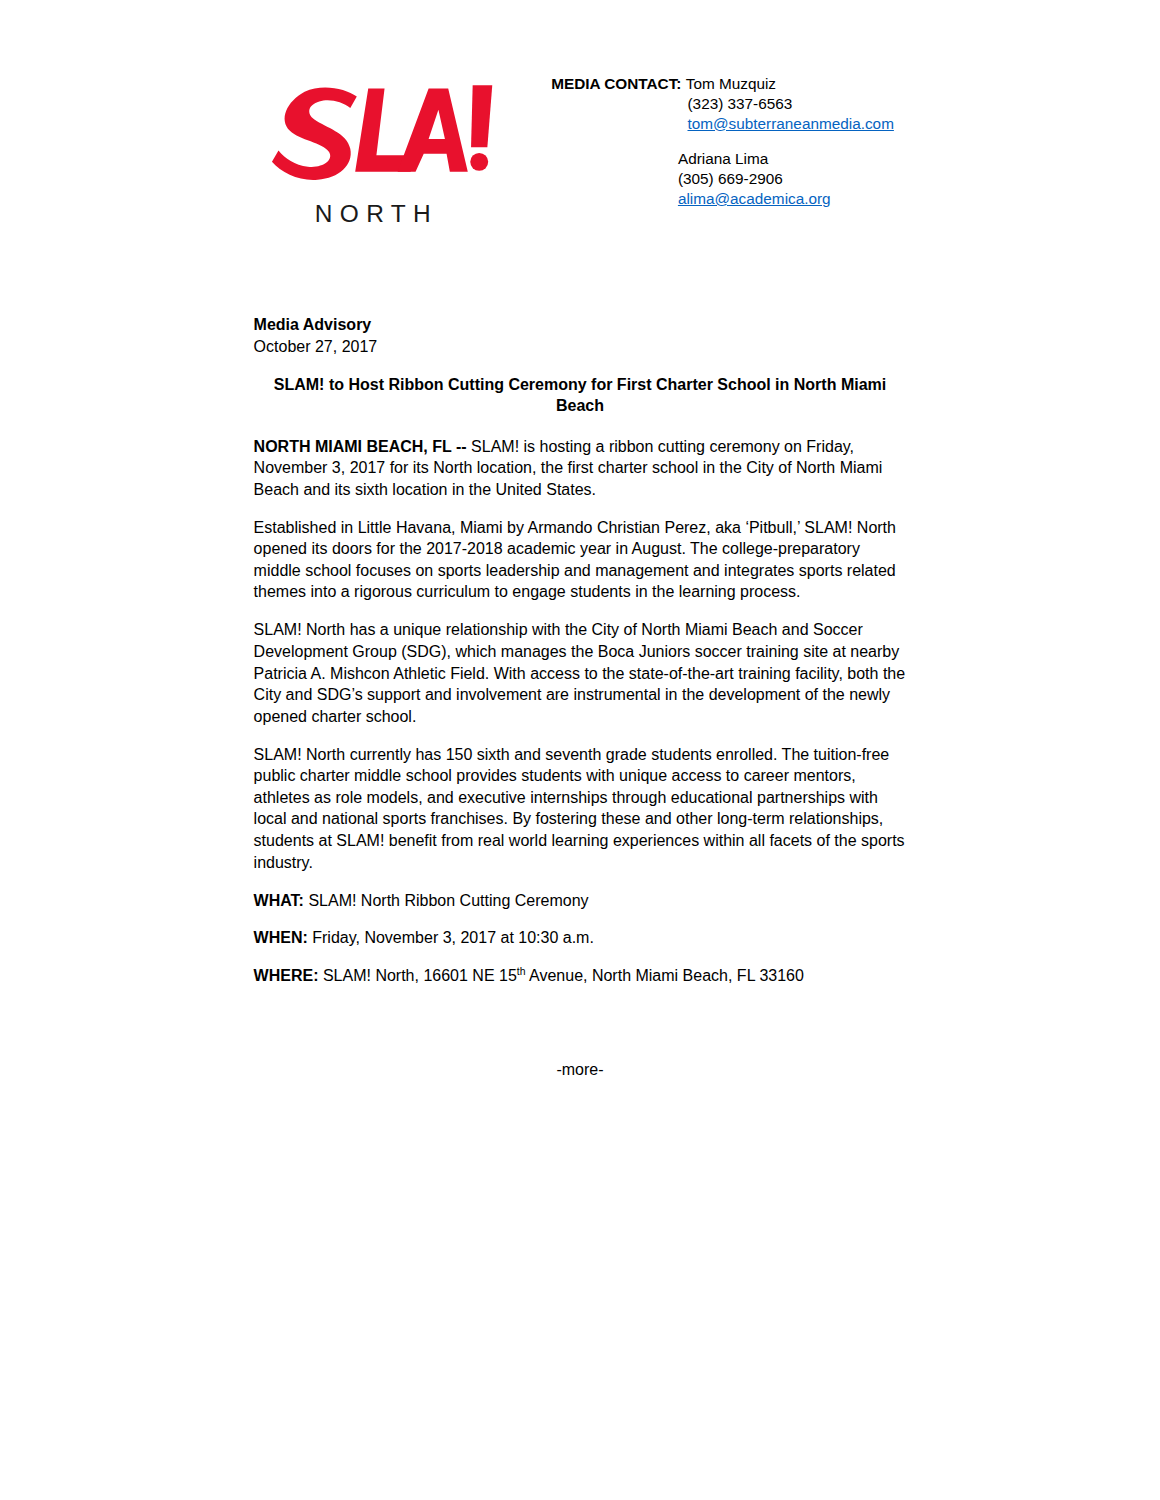SLAM! North NORTH
MEDIA CONTACT: Tom Muzquiz
(323) 337-6563
tom@subterraneanmedia.com
Adriana Lima
(305) 669-2906
alima@academica.org
Media Advisory
October 27, 2017
SLAM! to Host Ribbon Cutting Ceremony for First Charter School in North Miami Beach
NORTH MIAMI BEACH, FL -- SLAM! is hosting a ribbon cutting ceremony on Friday, November 3, 2017 for its North location, the first charter school in the City of North Miami Beach and its sixth location in the United States.
Established in Little Havana, Miami by Armando Christian Perez, aka ‘Pitbull,’ SLAM! North opened its doors for the 2017-2018 academic year in August. The college-preparatory middle school focuses on sports leadership and management and integrates sports related themes into a rigorous curriculum to engage students in the learning process.
SLAM! North has a unique relationship with the City of North Miami Beach and Soccer Development Group (SDG), which manages the Boca Juniors soccer training site at nearby Patricia A. Mishcon Athletic Field. With access to the state-of-the-art training facility, both the City and SDG’s support and involvement are instrumental in the development of the newly opened charter school.
SLAM! North currently has 150 sixth and seventh grade students enrolled. The tuition-free public charter middle school provides students with unique access to career mentors, athletes as role models, and executive internships through educational partnerships with local and national sports franchises. By fostering these and other long-term relationships, students at SLAM! benefit from real world learning experiences within all facets of the sports industry.
WHAT: SLAM! North Ribbon Cutting Ceremony
WHEN: Friday, November 3, 2017 at 10:30 a.m.
WHERE: SLAM! North, 16601 NE 15th Avenue, North Miami Beach, FL 33160
-more-